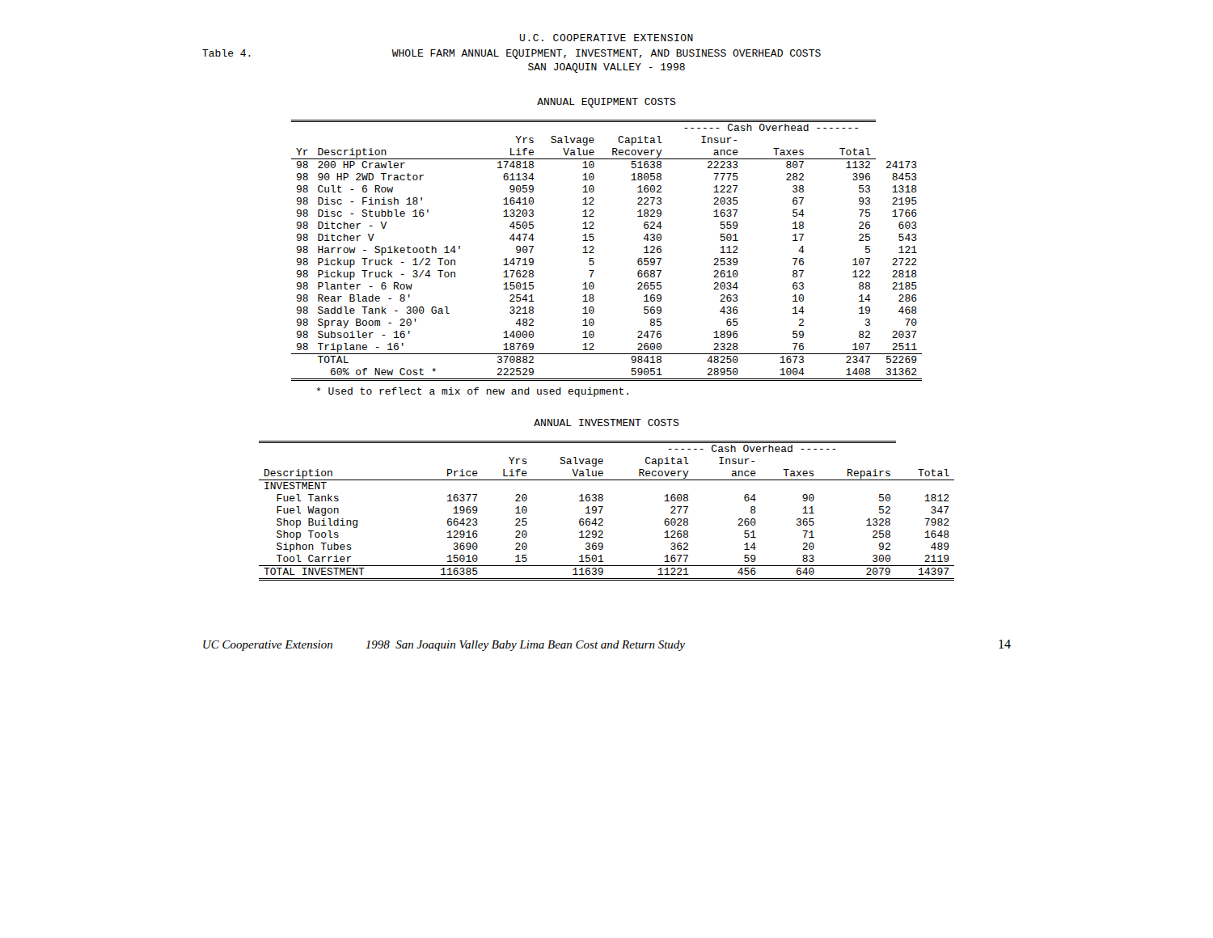U.C. COOPERATIVE EXTENSION
Table 4.
WHOLE FARM ANNUAL EQUIPMENT, INVESTMENT, AND BUSINESS OVERHEAD COSTS
SAN JOAQUIN VALLEY - 1998
ANNUAL EQUIPMENT COSTS
| | ------ Cash Overhead ------- |
| | | Yrs | Salvage | Capital | Insur- | | |
| Yr | Description | Life | Value | Recovery | ance | Taxes | Total |
| 98 | 200 HP Crawler | 174818 | 10 | 51638 | 22233 | 807 | 1132 | 24173 |
| 98 | 90 HP 2WD Tractor | 61134 | 10 | 18058 | 7775 | 282 | 396 | 8453 |
| 98 | Cult - 6 Row | 9059 | 10 | 1602 | 1227 | 38 | 53 | 1318 |
| 98 | Disc - Finish 18' | 16410 | 12 | 2273 | 2035 | 67 | 93 | 2195 |
| 98 | Disc - Stubble 16' | 13203 | 12 | 1829 | 1637 | 54 | 75 | 1766 |
| 98 | Ditcher - V | 4505 | 12 | 624 | 559 | 18 | 26 | 603 |
| 98 | Ditcher V | 4474 | 15 | 430 | 501 | 17 | 25 | 543 |
| 98 | Harrow - Spiketooth 14' | 907 | 12 | 126 | 112 | 4 | 5 | 121 |
| 98 | Pickup Truck - 1/2 Ton | 14719 | 5 | 6597 | 2539 | 76 | 107 | 2722 |
| 98 | Pickup Truck - 3/4 Ton | 17628 | 7 | 6687 | 2610 | 87 | 122 | 2818 |
| 98 | Planter - 6 Row | 15015 | 10 | 2655 | 2034 | 63 | 88 | 2185 |
| 98 | Rear Blade - 8' | 2541 | 18 | 169 | 263 | 10 | 14 | 286 |
| 98 | Saddle Tank - 300 Gal | 3218 | 10 | 569 | 436 | 14 | 19 | 468 |
| 98 | Spray Boom - 20' | 482 | 10 | 85 | 65 | 2 | 3 | 70 |
| 98 | Subsoiler - 16' | 14000 | 10 | 2476 | 1896 | 59 | 82 | 2037 |
| 98 | Triplane - 16' | 18769 | 12 | 2600 | 2328 | 76 | 107 | 2511 |
| | TOTAL | 370882 | | 98418 | 48250 | 1673 | 2347 | 52269 |
| | 60% of New Cost * | 222529 | | 59051 | 28950 | 1004 | 1408 | 31362 |
* Used to reflect a mix of new and used equipment.
ANNUAL INVESTMENT COSTS
| | ------ Cash Overhead ------ |
| | | Yrs | Salvage | Capital | Insur- | | | |
| Description | Price | Life | Value | Recovery | ance | Taxes | Repairs | Total |
| INVESTMENT | |
| Fuel Tanks | 16377 | 20 | 1638 | 1608 | 64 | 90 | 50 | 1812 |
| Fuel Wagon | 1969 | 10 | 197 | 277 | 8 | 11 | 52 | 347 |
| Shop Building | 66423 | 25 | 6642 | 6028 | 260 | 365 | 1328 | 7982 |
| Shop Tools | 12916 | 20 | 1292 | 1268 | 51 | 71 | 258 | 1648 |
| Siphon Tubes | 3690 | 20 | 369 | 362 | 14 | 20 | 92 | 489 |
| Tool Carrier | 15010 | 15 | 1501 | 1677 | 59 | 83 | 300 | 2119 |
| TOTAL INVESTMENT | 116385 | | 11639 | 11221 | 456 | 640 | 2079 | 14397 |
UC Cooperative Extension 1998 San Joaquin Valley Baby Lima Bean Cost and Return Study
14